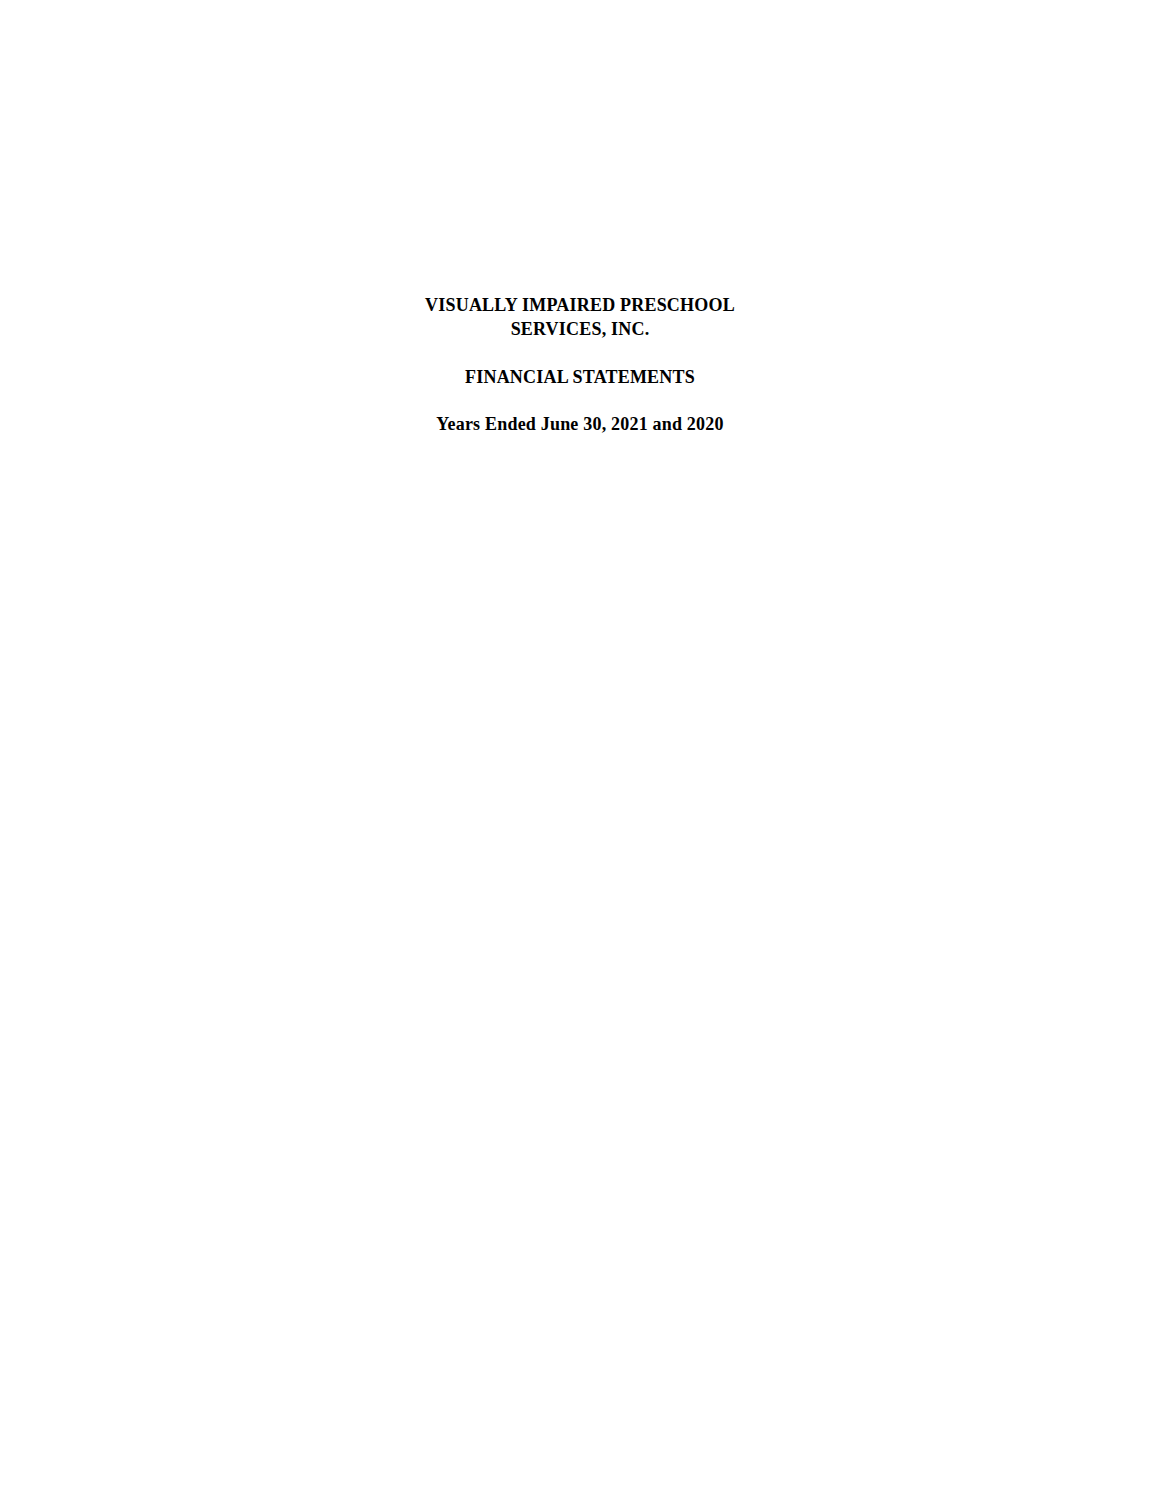VISUALLY IMPAIRED PRESCHOOL
SERVICES, INC.
FINANCIAL STATEMENTS
Years Ended June 30, 2021 and 2020